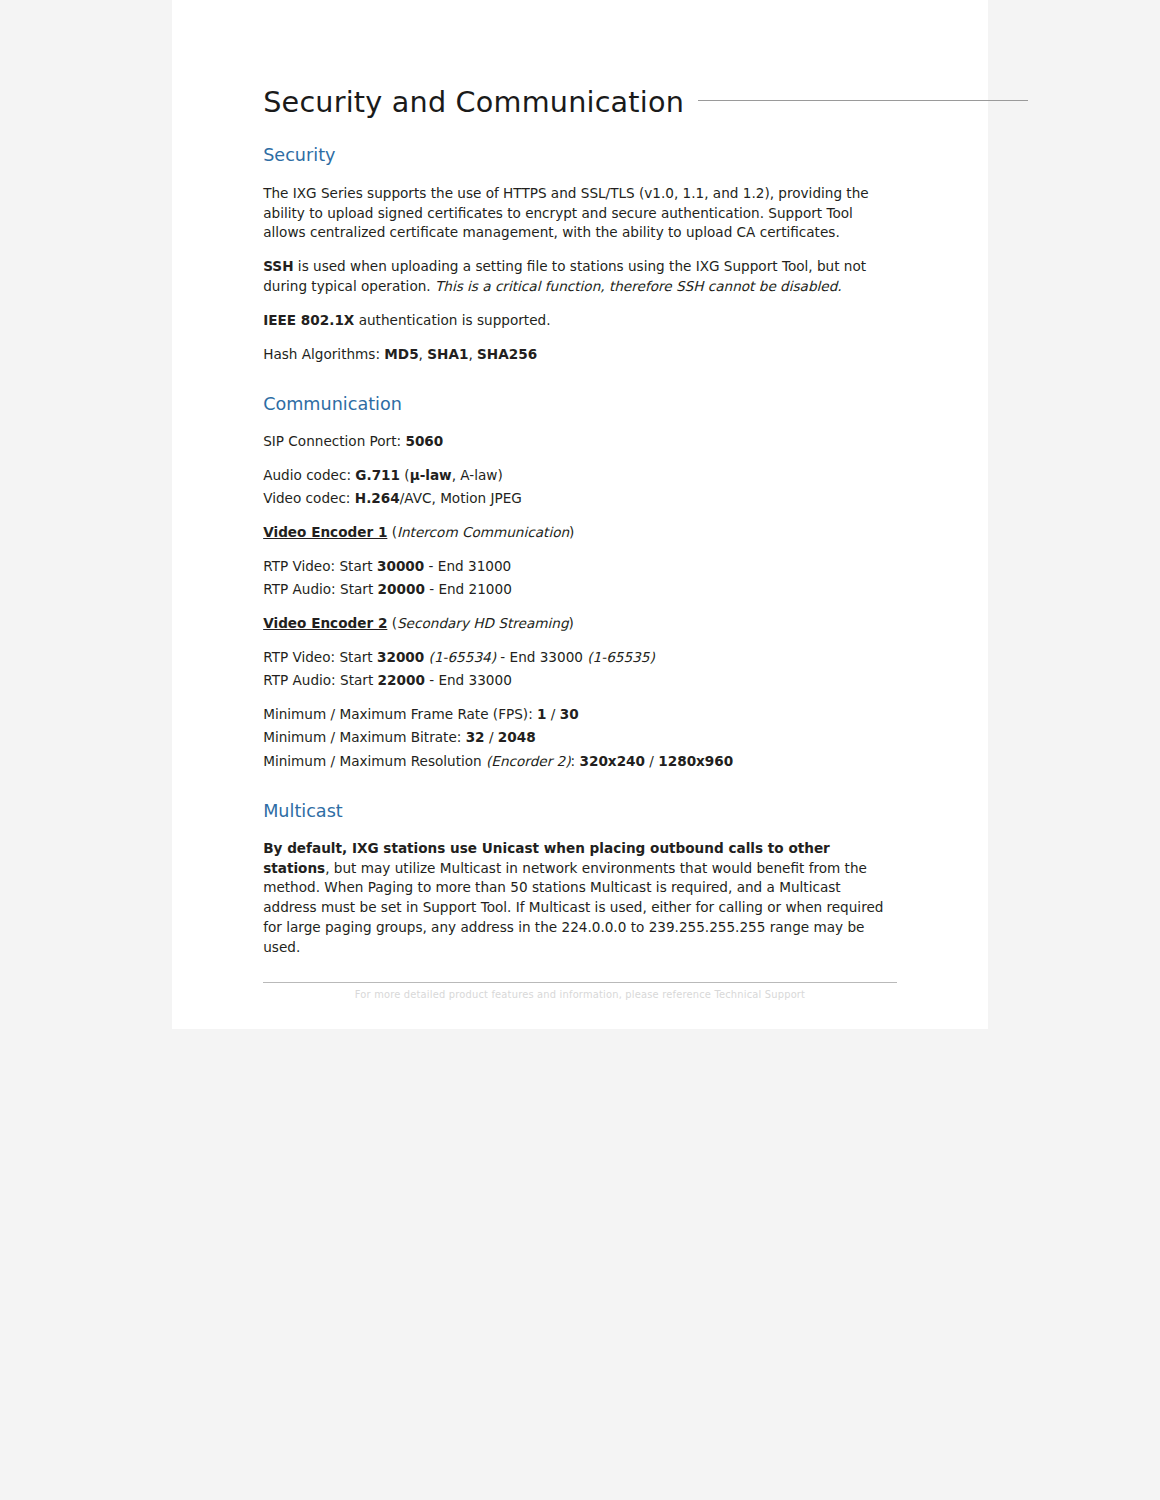Security and Communication
Security
The IXG Series supports the use of HTTPS and SSL/TLS (v1.0, 1.1, and 1.2), providing the ability to upload signed certificates to encrypt and secure authentication. Support Tool allows centralized certificate management, with the ability to upload CA certificates.
SSH is used when uploading a setting file to stations using the IXG Support Tool, but not during typical operation. This is a critical function, therefore SSH cannot be disabled.
IEEE 802.1X authentication is supported.
Hash Algorithms: MD5, SHA1, SHA256
Communication
SIP Connection Port: 5060
Audio codec: G.711 (µ-law, A-law)
Video codec: H.264/AVC, Motion JPEG
Video Encoder 1 (Intercom Communication)
RTP Video: Start 30000 - End 31000
RTP Audio: Start 20000 - End 21000
Video Encoder 2 (Secondary HD Streaming)
RTP Video: Start 32000 (1-65534) - End 33000 (1-65535)
RTP Audio: Start 22000 - End 33000
Minimum / Maximum Frame Rate (FPS): 1 / 30
Minimum / Maximum Bitrate: 32 / 2048
Minimum / Maximum Resolution (Encorder 2): 320x240 / 1280x960
Multicast
By default, IXG stations use Unicast when placing outbound calls to other stations, but may utilize Multicast in network environments that would benefit from the method. When Paging to more than 50 stations Multicast is required, and a Multicast address must be set in Support Tool. If Multicast is used, either for calling or when required for large paging groups, any address in the 224.0.0.0 to 239.255.255.255 range may be used.
For more detailed product features and information, please reference Technical Support